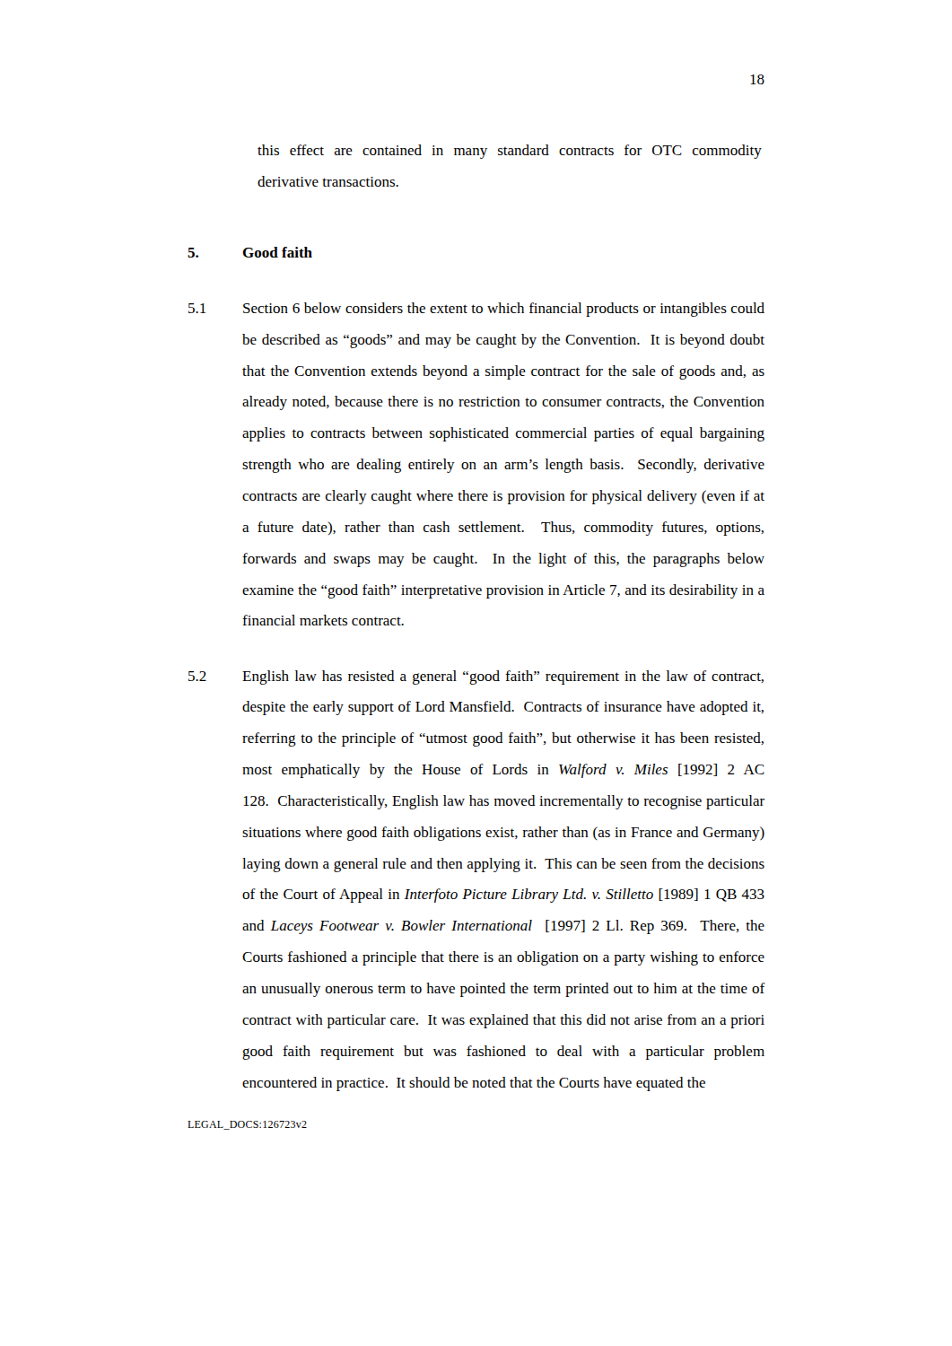18
this effect are contained in many standard contracts for OTC commodity derivative transactions.
5. Good faith
5.1
Section 6 below considers the extent to which financial products or intangibles could be described as “goods” and may be caught by the Convention. It is beyond doubt that the Convention extends beyond a simple contract for the sale of goods and, as already noted, because there is no restriction to consumer contracts, the Convention applies to contracts between sophisticated commercial parties of equal bargaining strength who are dealing entirely on an arm’s length basis. Secondly, derivative contracts are clearly caught where there is provision for physical delivery (even if at a future date), rather than cash settlement. Thus, commodity futures, options, forwards and swaps may be caught. In the light of this, the paragraphs below examine the “good faith” interpretative provision in Article 7, and its desirability in a financial markets contract.
5.2
English law has resisted a general “good faith” requirement in the law of contract, despite the early support of Lord Mansfield. Contracts of insurance have adopted it, referring to the principle of “utmost good faith”, but otherwise it has been resisted, most emphatically by the House of Lords in Walford v. Miles [1992] 2 AC 128. Characteristically, English law has moved incrementally to recognise particular situations where good faith obligations exist, rather than (as in France and Germany) laying down a general rule and then applying it. This can be seen from the decisions of the Court of Appeal in Interfoto Picture Library Ltd. v. Stilletto [1989] 1 QB 433 and Laceys Footwear v. Bowler International [1997] 2 Ll. Rep 369. There, the Courts fashioned a principle that there is an obligation on a party wishing to enforce an unusually onerous term to have pointed the term printed out to him at the time of contract with particular care. It was explained that this did not arise from an a priori good faith requirement but was fashioned to deal with a particular problem encountered in practice. It should be noted that the Courts have equated the
LEGAL_DOCS:126723v2